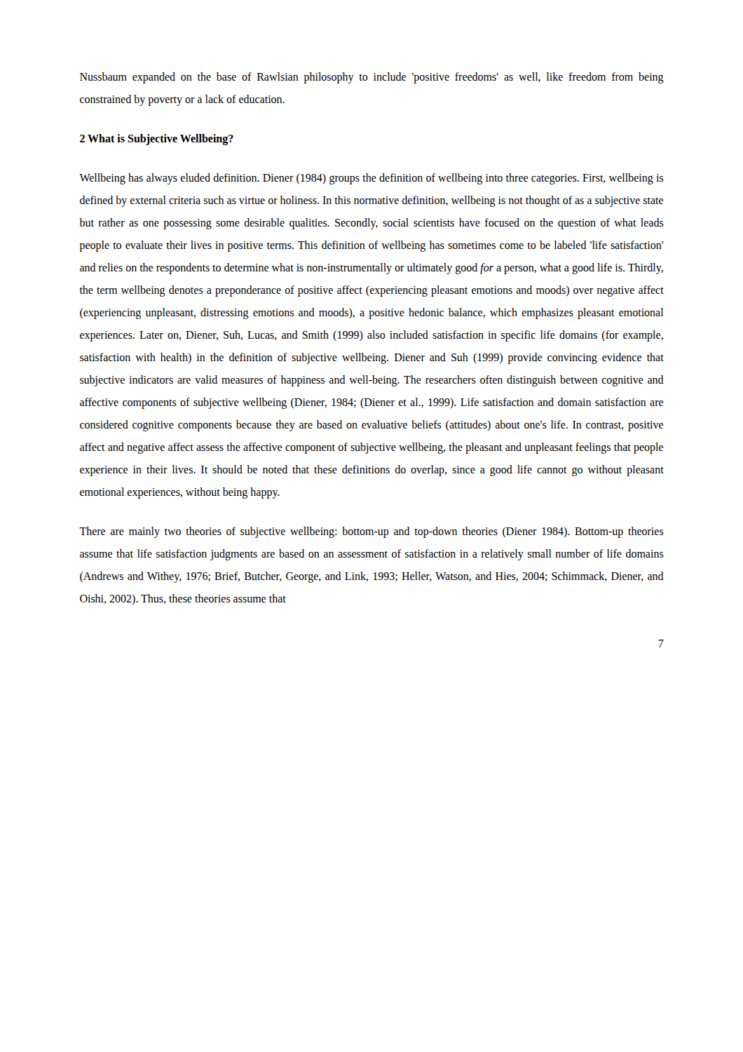Nussbaum expanded on the base of Rawlsian philosophy to include 'positive freedoms' as well, like freedom from being constrained by poverty or a lack of education.
2 What is Subjective Wellbeing?
Wellbeing has always eluded definition. Diener (1984) groups the definition of wellbeing into three categories. First, wellbeing is defined by external criteria such as virtue or holiness. In this normative definition, wellbeing is not thought of as a subjective state but rather as one possessing some desirable qualities. Secondly, social scientists have focused on the question of what leads people to evaluate their lives in positive terms. This definition of wellbeing has sometimes come to be labeled 'life satisfaction' and relies on the respondents to determine what is non-instrumentally or ultimately good for a person, what a good life is. Thirdly, the term wellbeing denotes a preponderance of positive affect (experiencing pleasant emotions and moods) over negative affect (experiencing unpleasant, distressing emotions and moods), a positive hedonic balance, which emphasizes pleasant emotional experiences. Later on, Diener, Suh, Lucas, and Smith (1999) also included satisfaction in specific life domains (for example, satisfaction with health) in the definition of subjective wellbeing. Diener and Suh (1999) provide convincing evidence that subjective indicators are valid measures of happiness and well-being. The researchers often distinguish between cognitive and affective components of subjective wellbeing (Diener, 1984; (Diener et al., 1999). Life satisfaction and domain satisfaction are considered cognitive components because they are based on evaluative beliefs (attitudes) about one's life. In contrast, positive affect and negative affect assess the affective component of subjective wellbeing, the pleasant and unpleasant feelings that people experience in their lives. It should be noted that these definitions do overlap, since a good life cannot go without pleasant emotional experiences, without being happy.
There are mainly two theories of subjective wellbeing: bottom-up and top-down theories (Diener 1984). Bottom-up theories assume that life satisfaction judgments are based on an assessment of satisfaction in a relatively small number of life domains (Andrews and Withey, 1976; Brief, Butcher, George, and Link, 1993; Heller, Watson, and Hies, 2004; Schimmack, Diener, and Oishi, 2002). Thus, these theories assume that
7